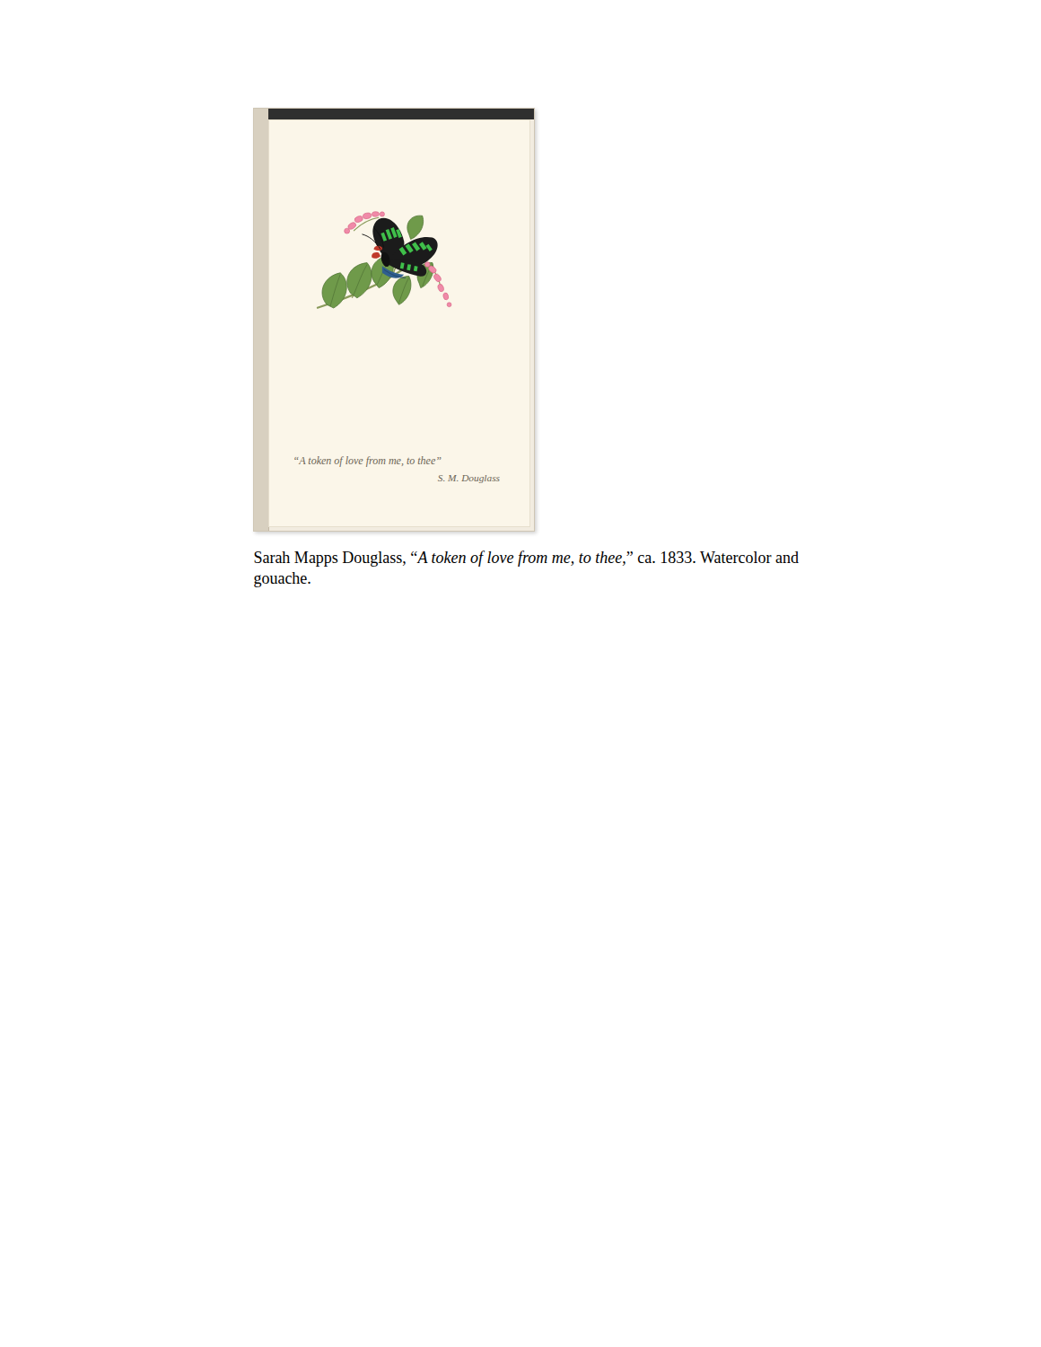“A token of love from me, to thee” S. M. Douglass
Sarah Mapps Douglass, “A token of love from me, to thee,” ca. 1833. Watercolor and gouache.